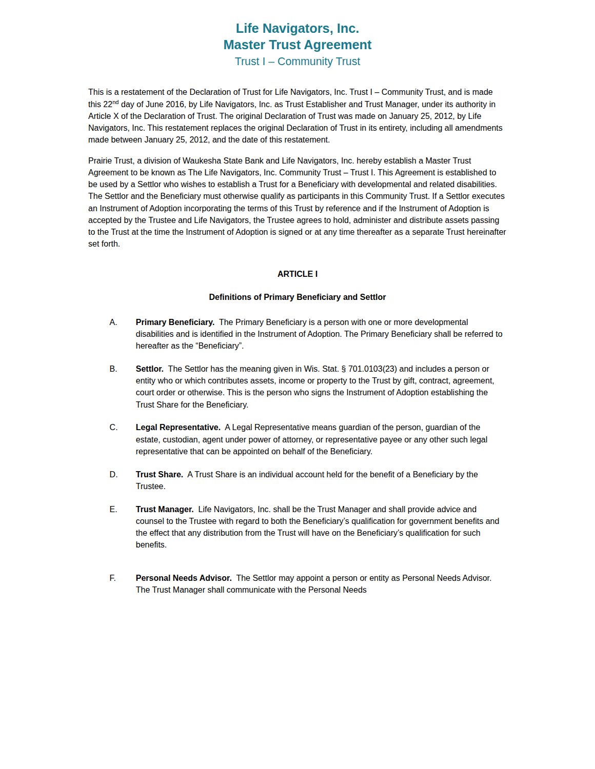Life Navigators, Inc.
Master Trust Agreement
Trust I – Community Trust
This is a restatement of the Declaration of Trust for Life Navigators, Inc. Trust I – Community Trust, and is made this 22nd day of June 2016, by Life Navigators, Inc. as Trust Establisher and Trust Manager, under its authority in Article X of the Declaration of Trust. The original Declaration of Trust was made on January 25, 2012, by Life Navigators, Inc. This restatement replaces the original Declaration of Trust in its entirety, including all amendments made between January 25, 2012, and the date of this restatement.
Prairie Trust, a division of Waukesha State Bank and Life Navigators, Inc. hereby establish a Master Trust Agreement to be known as The Life Navigators, Inc. Community Trust – Trust I. This Agreement is established to be used by a Settlor who wishes to establish a Trust for a Beneficiary with developmental and related disabilities. The Settlor and the Beneficiary must otherwise qualify as participants in this Community Trust. If a Settlor executes an Instrument of Adoption incorporating the terms of this Trust by reference and if the Instrument of Adoption is accepted by the Trustee and Life Navigators, the Trustee agrees to hold, administer and distribute assets passing to the Trust at the time the Instrument of Adoption is signed or at any time thereafter as a separate Trust hereinafter set forth.
ARTICLE I
Definitions of Primary Beneficiary and Settlor
A. Primary Beneficiary. The Primary Beneficiary is a person with one or more developmental disabilities and is identified in the Instrument of Adoption. The Primary Beneficiary shall be referred to hereafter as the “Beneficiary”.
B. Settlor. The Settlor has the meaning given in Wis. Stat. § 701.0103(23) and includes a person or entity who or which contributes assets, income or property to the Trust by gift, contract, agreement, court order or otherwise. This is the person who signs the Instrument of Adoption establishing the Trust Share for the Beneficiary.
C. Legal Representative. A Legal Representative means guardian of the person, guardian of the estate, custodian, agent under power of attorney, or representative payee or any other such legal representative that can be appointed on behalf of the Beneficiary.
D. Trust Share. A Trust Share is an individual account held for the benefit of a Beneficiary by the Trustee.
E. Trust Manager. Life Navigators, Inc. shall be the Trust Manager and shall provide advice and counsel to the Trustee with regard to both the Beneficiary’s qualification for government benefits and the effect that any distribution from the Trust will have on the Beneficiary’s qualification for such benefits.
F. Personal Needs Advisor. The Settlor may appoint a person or entity as Personal Needs Advisor. The Trust Manager shall communicate with the Personal Needs